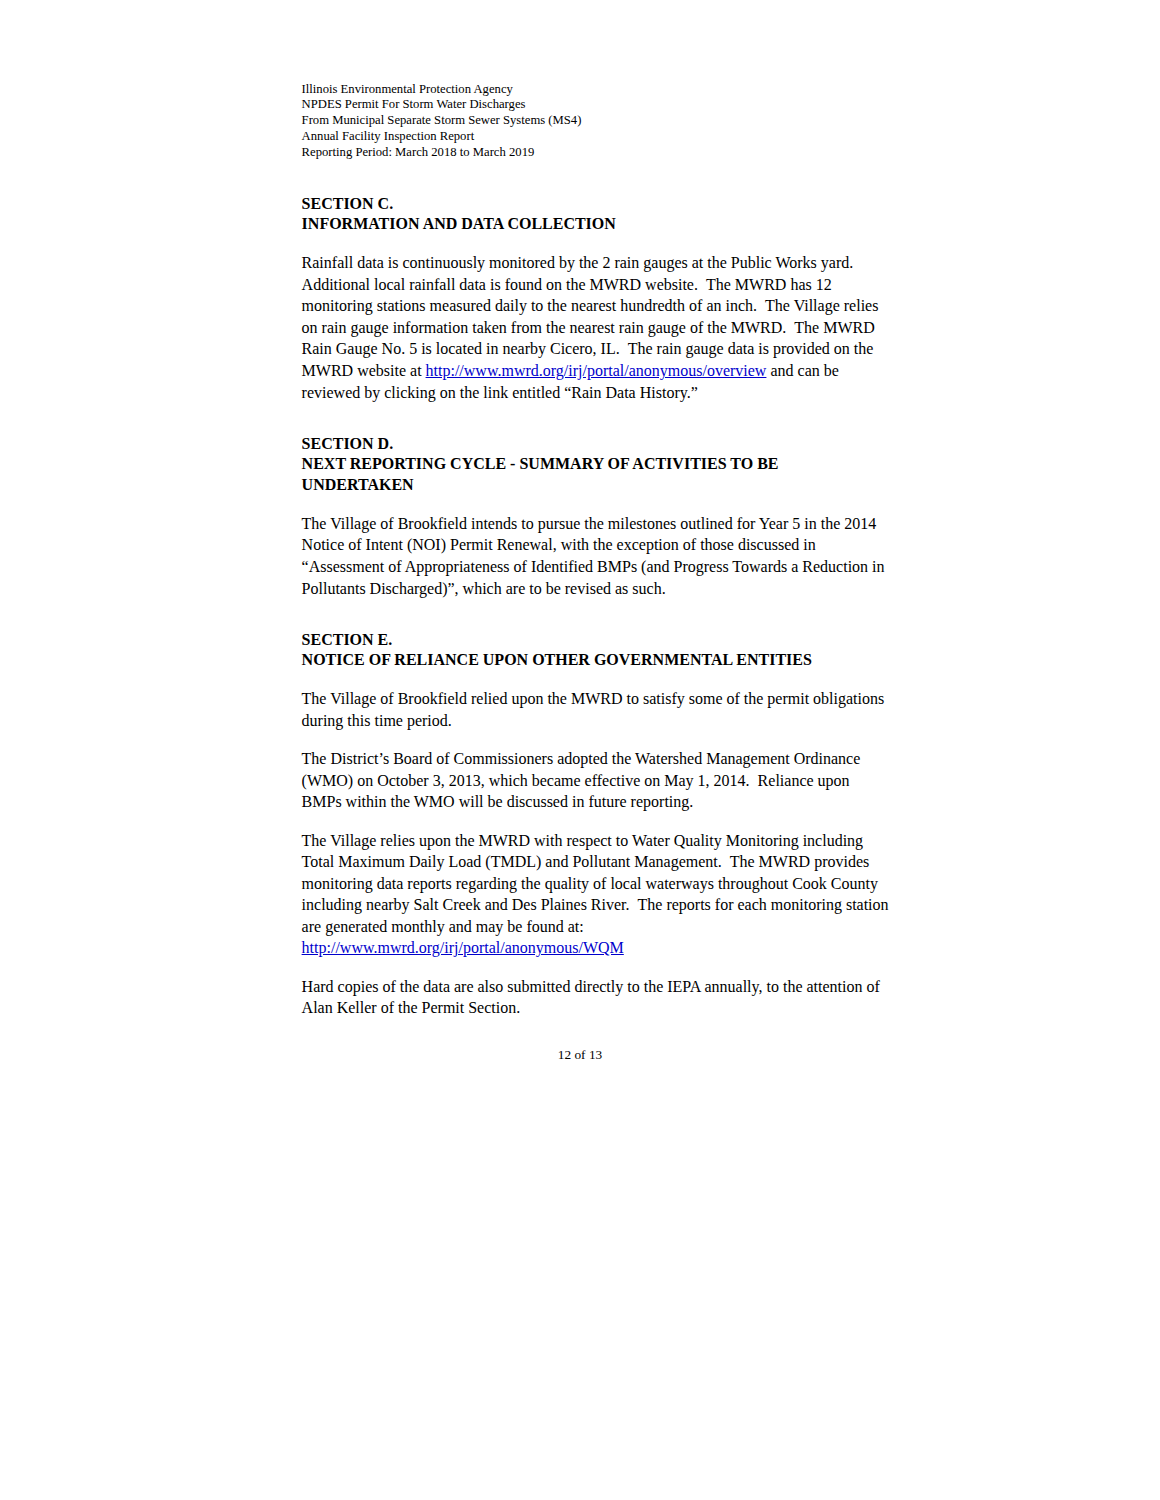Illinois Environmental Protection Agency
NPDES Permit For Storm Water Discharges
From Municipal Separate Storm Sewer Systems (MS4)
Annual Facility Inspection Report
Reporting Period: March 2018 to March 2019
SECTION C.
INFORMATION AND DATA COLLECTION
Rainfall data is continuously monitored by the 2 rain gauges at the Public Works yard. Additional local rainfall data is found on the MWRD website. The MWRD has 12 monitoring stations measured daily to the nearest hundredth of an inch. The Village relies on rain gauge information taken from the nearest rain gauge of the MWRD. The MWRD Rain Gauge No. 5 is located in nearby Cicero, IL. The rain gauge data is provided on the MWRD website at http://www.mwrd.org/irj/portal/anonymous/overview and can be reviewed by clicking on the link entitled “Rain Data History.”
SECTION D.
NEXT REPORTING CYCLE - SUMMARY OF ACTIVITIES TO BE UNDERTAKEN
The Village of Brookfield intends to pursue the milestones outlined for Year 5 in the 2014 Notice of Intent (NOI) Permit Renewal, with the exception of those discussed in “Assessment of Appropriateness of Identified BMPs (and Progress Towards a Reduction in Pollutants Discharged)”, which are to be revised as such.
SECTION E.
NOTICE OF RELIANCE UPON OTHER GOVERNMENTAL ENTITIES
The Village of Brookfield relied upon the MWRD to satisfy some of the permit obligations during this time period.
The District’s Board of Commissioners adopted the Watershed Management Ordinance (WMO) on October 3, 2013, which became effective on May 1, 2014. Reliance upon BMPs within the WMO will be discussed in future reporting.
The Village relies upon the MWRD with respect to Water Quality Monitoring including Total Maximum Daily Load (TMDL) and Pollutant Management. The MWRD provides monitoring data reports regarding the quality of local waterways throughout Cook County including nearby Salt Creek and Des Plaines River. The reports for each monitoring station are generated monthly and may be found at:
http://www.mwrd.org/irj/portal/anonymous/WQM
Hard copies of the data are also submitted directly to the IEPA annually, to the attention of Alan Keller of the Permit Section.
12 of 13